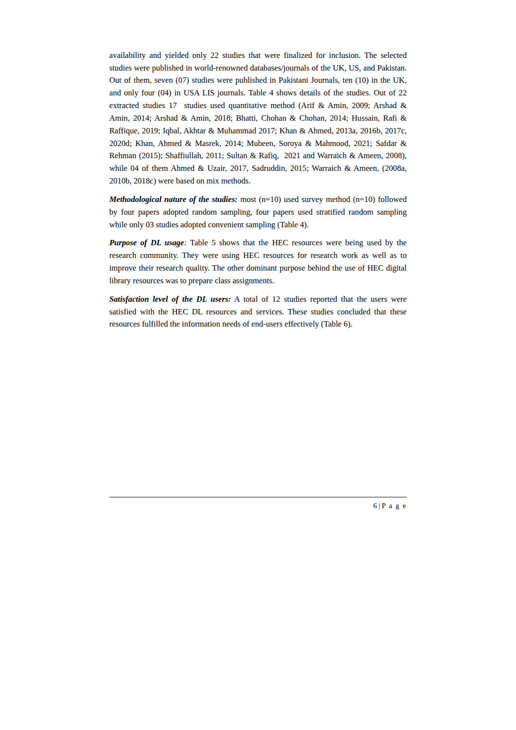availability and yielded only 22 studies that were finalized for inclusion. The selected studies were published in world-renowned databases/journals of the UK, US, and Pakistan. Out of them, seven (07) studies were published in Pakistani Journals, ten (10) in the UK, and only four (04) in USA LIS journals. Table 4 shows details of the studies. Out of 22 extracted studies 17 studies used quantitative method (Arif & Amin, 2009; Arshad & Amin, 2014; Arshad & Amin, 2018; Bhatti, Chohan & Chohan, 2014; Hussain, Rafi & Raffique, 2019; Iqbal, Akhtar & Muhammad 2017; Khan & Ahmed, 2013a, 2016b, 2017c, 2020d; Khan, Ahmed & Masrek, 2014; Mubeen, Soroya & Mahmood, 2021; Safdar & Rehman (2015); Shaffiullah, 2011; Sultan & Rafiq, 2021 and Warraich & Ameen, 2008), while 04 of them Ahmed & Uzair, 2017, Sadruddin, 2015; Warraich & Ameen, (2008a, 2010b, 2018c) were based on mix methods.
Methodological nature of the studies: most (n=10) used survey method (n=10) followed by four papers adopted random sampling, four papers used stratified random sampling while only 03 studies adopted convenient sampling (Table 4).
Purpose of DL usage: Table 5 shows that the HEC resources were being used by the research community. They were using HEC resources for research work as well as to improve their research quality. The other dominant purpose behind the use of HEC digital library resources was to prepare class assignments.
Satisfaction level of the DL users: A total of 12 studies reported that the users were satisfied with the HEC DL resources and services. These studies concluded that these resources fulfilled the information needs of end-users effectively (Table 6).
6 | P a g e